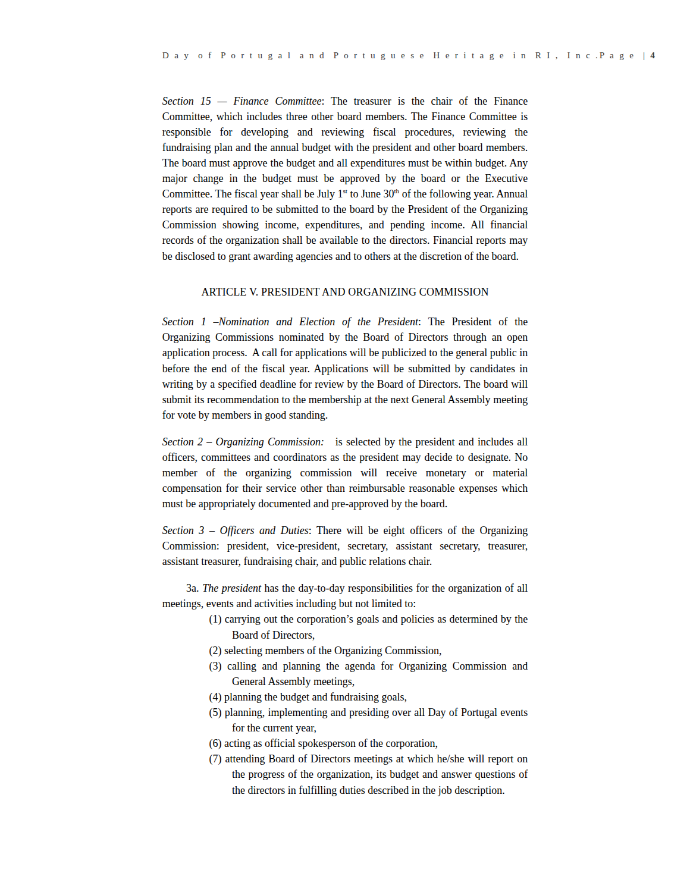D a y o f P o r t u g a l a n d P o r t u g u e s e H e r i t a g e i n R I , I n c . P a g e | 4
Section 15 — Finance Committee: The treasurer is the chair of the Finance Committee, which includes three other board members. The Finance Committee is responsible for developing and reviewing fiscal procedures, reviewing the fundraising plan and the annual budget with the president and other board members. The board must approve the budget and all expenditures must be within budget. Any major change in the budget must be approved by the board or the Executive Committee. The fiscal year shall be July 1st to June 30th of the following year. Annual reports are required to be submitted to the board by the President of the Organizing Commission showing income, expenditures, and pending income. All financial records of the organization shall be available to the directors. Financial reports may be disclosed to grant awarding agencies and to others at the discretion of the board.
ARTICLE V. PRESIDENT AND ORGANIZING COMMISSION
Section 1 –Nomination and Election of the President: The President of the Organizing Commissions nominated by the Board of Directors through an open application process. A call for applications will be publicized to the general public in before the end of the fiscal year. Applications will be submitted by candidates in writing by a specified deadline for review by the Board of Directors. The board will submit its recommendation to the membership at the next General Assembly meeting for vote by members in good standing.
Section 2 – Organizing Commission: is selected by the president and includes all officers, committees and coordinators as the president may decide to designate. No member of the organizing commission will receive monetary or material compensation for their service other than reimbursable reasonable expenses which must be appropriately documented and pre-approved by the board.
Section 3 – Officers and Duties: There will be eight officers of the Organizing Commission: president, vice-president, secretary, assistant secretary, treasurer, assistant treasurer, fundraising chair, and public relations chair.
3a. The president has the day-to-day responsibilities for the organization of all meetings, events and activities including but not limited to:
(1) carrying out the corporation’s goals and policies as determined by the Board of Directors,
(2) selecting members of the Organizing Commission,
(3) calling and planning the agenda for Organizing Commission and General Assembly meetings,
(4) planning the budget and fundraising goals,
(5) planning, implementing and presiding over all Day of Portugal events for the current year,
(6) acting as official spokesperson of the corporation,
(7) attending Board of Directors meetings at which he/she will report on the progress of the organization, its budget and answer questions of the directors in fulfilling duties described in the job description.